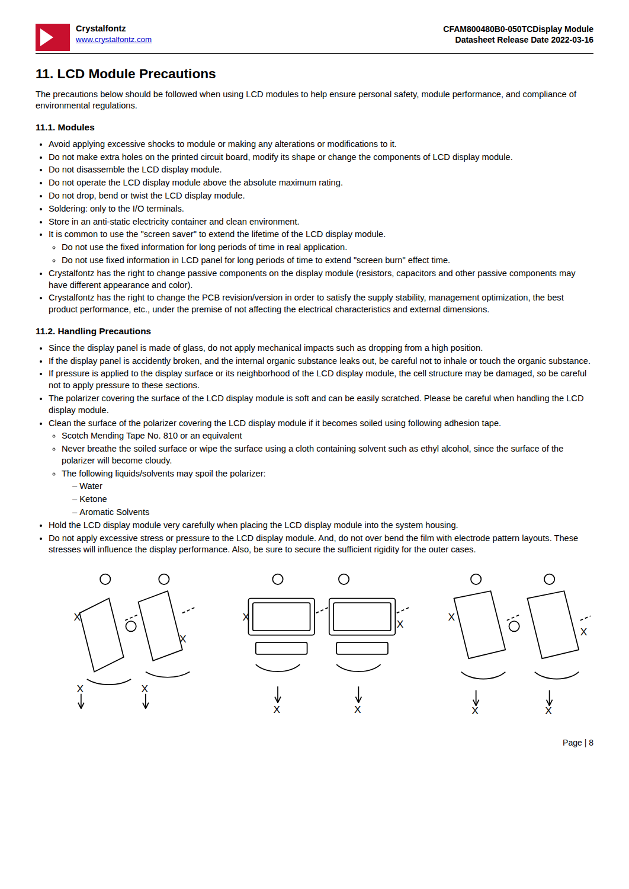Crystalfontz
www.crystalfontz.com
CFAM800480B0-050TCDisplay Module
Datasheet Release Date 2022-03-16
11. LCD Module Precautions
The precautions below should be followed when using LCD modules to help ensure personal safety, module performance, and compliance of environmental regulations.
11.1. Modules
Avoid applying excessive shocks to module or making any alterations or modifications to it.
Do not make extra holes on the printed circuit board, modify its shape or change the components of LCD display module.
Do not disassemble the LCD display module.
Do not operate the LCD display module above the absolute maximum rating.
Do not drop, bend or twist the LCD display module.
Soldering: only to the I/O terminals.
Store in an anti-static electricity container and clean environment.
It is common to use the "screen saver" to extend the lifetime of the LCD display module.
Do not use the fixed information for long periods of time in real application.
Do not use fixed information in LCD panel for long periods of time to extend "screen burn" effect time.
Crystalfontz has the right to change passive components on the display module (resistors, capacitors and other passive components may have different appearance and color).
Crystalfontz has the right to change the PCB revision/version in order to satisfy the supply stability, management optimization, the best product performance, etc., under the premise of not affecting the electrical characteristics and external dimensions.
11.2. Handling Precautions
Since the display panel is made of glass, do not apply mechanical impacts such as dropping from a high position.
If the display panel is accidently broken, and the internal organic substance leaks out, be careful not to inhale or touch the organic substance.
If pressure is applied to the display surface or its neighborhood of the LCD display module, the cell structure may be damaged, so be careful not to apply pressure to these sections.
The polarizer covering the surface of the LCD display module is soft and can be easily scratched. Please be careful when handling the LCD display module.
Clean the surface of the polarizer covering the LCD display module if it becomes soiled using following adhesion tape.
Scotch Mending Tape No. 810 or an equivalent
Never breathe the soiled surface or wipe the surface using a cloth containing solvent such as ethyl alcohol, since the surface of the polarizer will become cloudy.
The following liquids/solvents may spoil the polarizer:
Water
Ketone
Aromatic Solvents
Hold the LCD display module very carefully when placing the LCD display module into the system housing.
Do not apply excessive stress or pressure to the LCD display module. And, do not over bend the film with electrode pattern layouts. These stresses will influence the display performance. Also, be sure to secure the sufficient rigidity for the outer cases.
X X X X X X X X X X X X
Page | 8